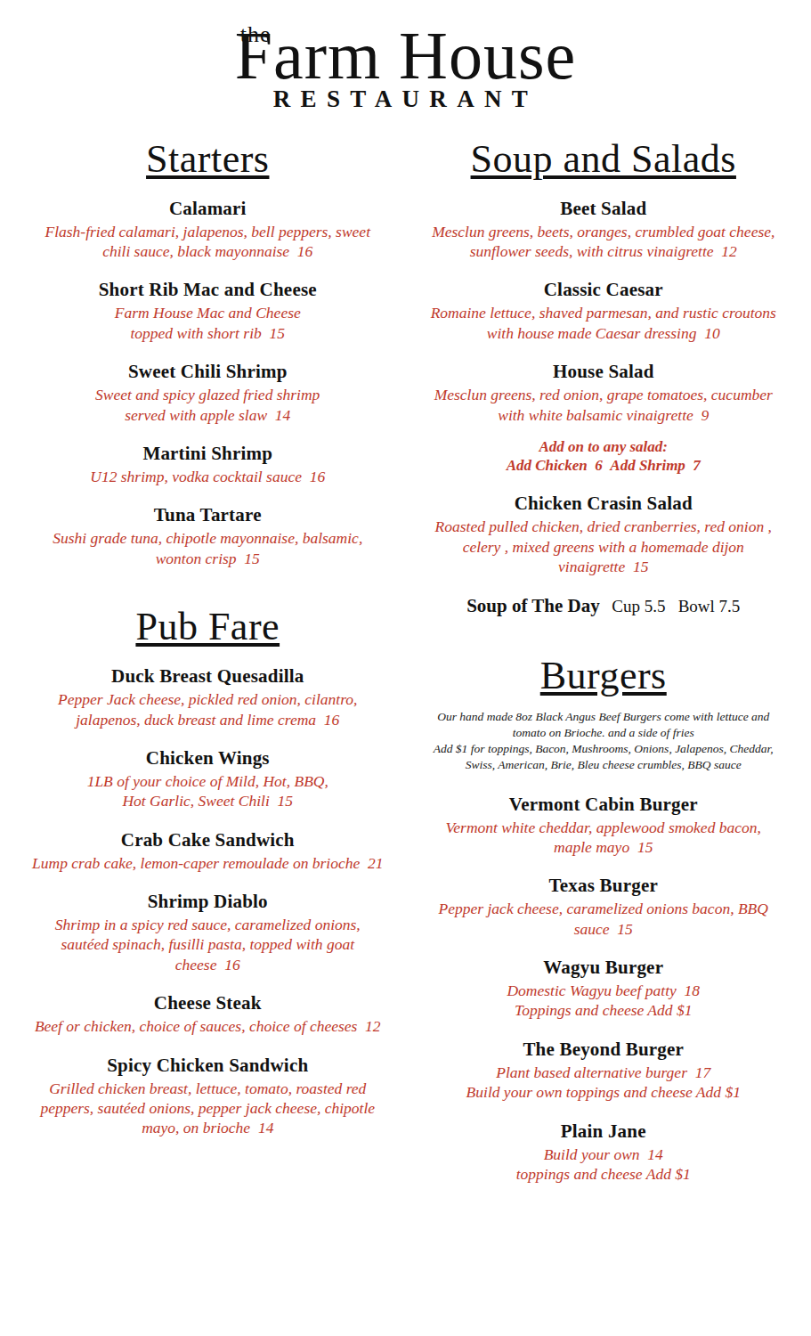the Farm House
Restaurant
Starters
Calamari
Flash-fried calamari, jalapenos, bell peppers, sweet chili sauce, black mayonnaise 16
Short Rib Mac and Cheese
Farm House Mac and Cheese
topped with short rib 15
Sweet Chili Shrimp
Sweet and spicy glazed fried shrimp
served with apple slaw 14
Martini Shrimp
U12 shrimp, vodka cocktail sauce 16
Tuna Tartare
Sushi grade tuna, chipotle mayonnaise, balsamic, wonton crisp 15
Pub Fare
Duck Breast Quesadilla
Pepper Jack cheese, pickled red onion, cilantro, jalapenos, duck breast and lime crema 16
Chicken Wings
1LB of your choice of Mild, Hot, BBQ,
Hot Garlic, Sweet Chili 15
Crab Cake Sandwich
Lump crab cake, lemon-caper remoulade on brioche 21
Shrimp Diablo
Shrimp in a spicy red sauce, caramelized onions, sautéed spinach, fusilli pasta, topped with goat cheese 16
Cheese Steak
Beef or chicken, choice of sauces, choice of cheeses 12
Spicy Chicken Sandwich
Grilled chicken breast, lettuce, tomato, roasted red peppers, sautéed onions, pepper jack cheese, chipotle mayo, on brioche 14
Soup and Salads
Beet Salad
Mesclun greens, beets, oranges, crumbled goat cheese, sunflower seeds, with citrus vinaigrette 12
Classic Caesar
Romaine lettuce, shaved parmesan, and rustic croutons with house made Caesar dressing 10
House Salad
Mesclun greens, red onion, grape tomatoes, cucumber with white balsamic vinaigrette 9
Add on to any salad:
Add Chicken 6 Add Shrimp 7
Chicken Crasin Salad
Roasted pulled chicken, dried cranberries, red onion , celery , mixed greens with a homemade dijon vinaigrette 15
Soup of The Day
Cup 5.5 Bowl 7.5
Burgers
Our hand made 8oz Black Angus Beef Burgers come with lettuce and tomato on Brioche. and a side of fries
Add $1 for toppings, Bacon, Mushrooms, Onions, Jalapenos, Cheddar, Swiss, American, Brie, Bleu cheese crumbles, BBQ sauce
Vermont Cabin Burger
Vermont white cheddar, applewood smoked bacon, maple mayo 15
Texas Burger
Pepper jack cheese, caramelized onions bacon, BBQ sauce 15
Wagyu Burger
Domestic Wagyu beef patty 18
Toppings and cheese Add $1
The Beyond Burger
Plant based alternative burger 17
Build your own toppings and cheese Add $1
Plain Jane
Build your own 14
toppings and cheese Add $1